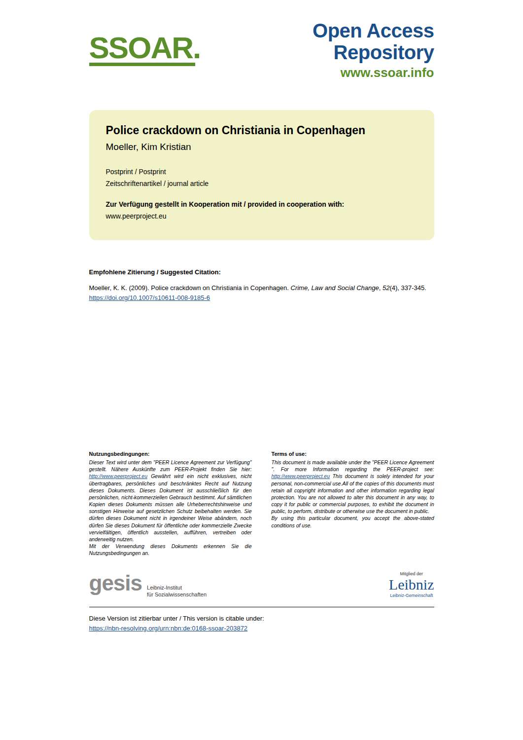SSOAR.
Open Access Repository
www.ssoar.info
Police crackdown on Christiania in Copenhagen
Moeller, Kim Kristian
Postprint / Postprint
Zeitschriftenartikel / journal article
Zur Verfügung gestellt in Kooperation mit / provided in cooperation with:
www.peerproject.eu
Empfohlene Zitierung / Suggested Citation:
Moeller, K. K. (2009). Police crackdown on Christiania in Copenhagen. Crime, Law and Social Change, 52(4), 337-345. https://doi.org/10.1007/s10611-008-9185-6
Nutzungsbedingungen:
Dieser Text wird unter dem "PEER Licence Agreement zur Verfügung" gestellt. Nähere Auskünfte zum PEER-Projekt finden Sie hier: http://www.peerproject.eu Gewährt wird ein nicht exklusives, nicht übertragbares, persönliches und beschränktes Recht auf Nutzung dieses Dokuments. Dieses Dokument ist ausschließlich für den persönlichen, nicht-kommerziellen Gebrauch bestimmt. Auf sämtlichen Kopien dieses Dokuments müssen alle Urheberrechtshinweise und sonstigen Hinweise auf gesetzlichen Schutz beibehalten werden. Sie dürfen dieses Dokument nicht in irgendeiner Weise abändern, noch dürfen Sie dieses Dokument für öffentliche oder kommerzielle Zwecke vervielfältigen, öffentlich ausstellen, aufführen, vertreiben oder anderweitig nutzen.
Mit der Verwendung dieses Dokuments erkennen Sie die Nutzungsbedingungen an.
Terms of use:
This document is made available under the "PEER Licence Agreement ". For more Information regarding the PEER-project see: http://www.peerproject.eu This document is solely intended for your personal, non-commercial use.All of the copies of this documents must retain all copyright information and other information regarding legal protection. You are not allowed to alter this document in any way, to copy it for public or commercial purposes, to exhibit the document in public, to perform, distribute or otherwise use the document in public.
By using this particular document, you accept the above-stated conditions of use.
gesis
Leibniz-Institut
für Sozialwissenschaften
Mitglied der
Leibniz
Leibniz-Gemeinschaft
Diese Version ist zitierbar unter / This version is citable under:
https://nbn-resolving.org/urn:nbn:de:0168-ssoar-203872